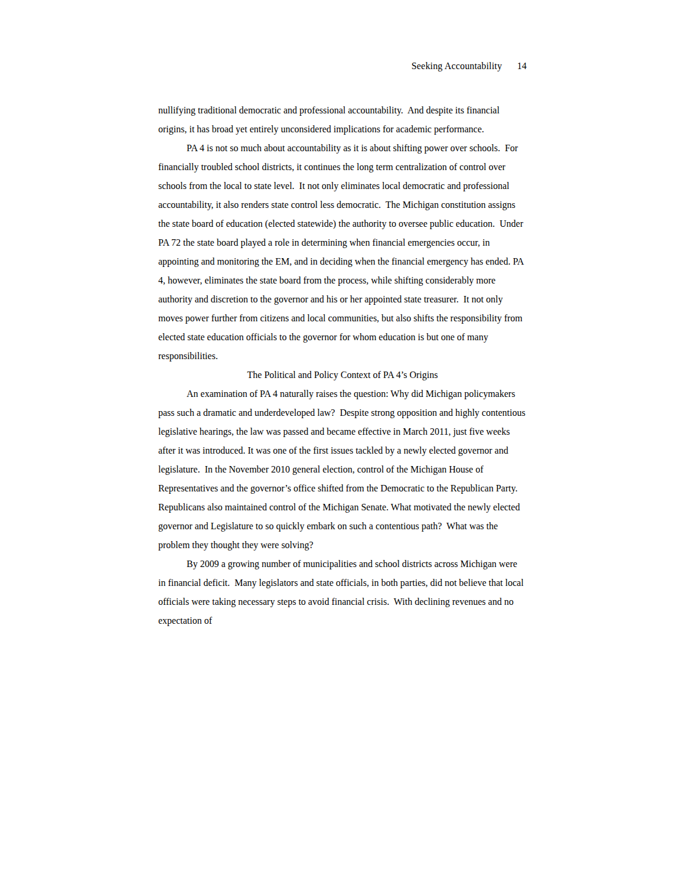Seeking Accountability14
nullifying traditional democratic and professional accountability. And despite its financial origins, it has broad yet entirely unconsidered implications for academic performance.
PA 4 is not so much about accountability as it is about shifting power over schools. For financially troubled school districts, it continues the long term centralization of control over schools from the local to state level. It not only eliminates local democratic and professional accountability, it also renders state control less democratic. The Michigan constitution assigns the state board of education (elected statewide) the authority to oversee public education. Under PA 72 the state board played a role in determining when financial emergencies occur, in appointing and monitoring the EM, and in deciding when the financial emergency has ended. PA 4, however, eliminates the state board from the process, while shifting considerably more authority and discretion to the governor and his or her appointed state treasurer. It not only moves power further from citizens and local communities, but also shifts the responsibility from elected state education officials to the governor for whom education is but one of many responsibilities.
The Political and Policy Context of PA 4’s Origins
An examination of PA 4 naturally raises the question: Why did Michigan policymakers pass such a dramatic and underdeveloped law? Despite strong opposition and highly contentious legislative hearings, the law was passed and became effective in March 2011, just five weeks after it was introduced. It was one of the first issues tackled by a newly elected governor and legislature. In the November 2010 general election, control of the Michigan House of Representatives and the governor’s office shifted from the Democratic to the Republican Party. Republicans also maintained control of the Michigan Senate. What motivated the newly elected governor and Legislature to so quickly embark on such a contentious path? What was the problem they thought they were solving?
By 2009 a growing number of municipalities and school districts across Michigan were in financial deficit. Many legislators and state officials, in both parties, did not believe that local officials were taking necessary steps to avoid financial crisis. With declining revenues and no expectation of